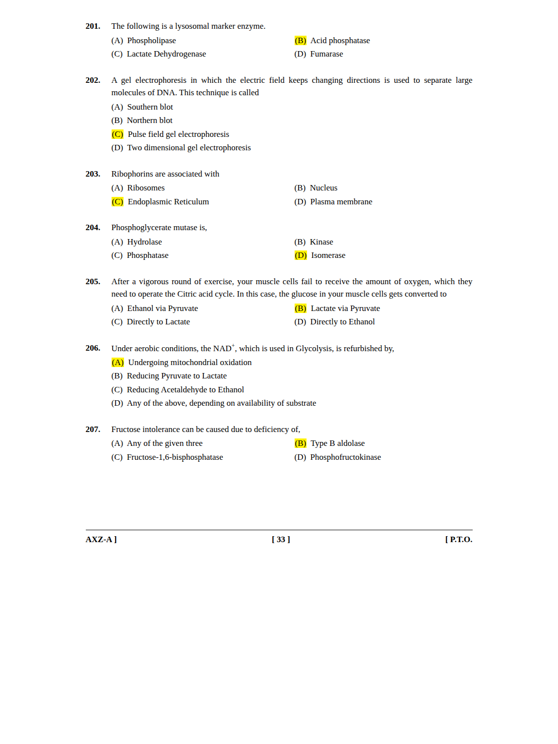201.
The following is a lysosomal marker enzyme.
(A) Phospholipase
(B) Acid phosphatase
(C) Lactate Dehydrogenase
(D) Fumarase
202.
A gel electrophoresis in which the electric field keeps changing directions is used to separate large molecules of DNA. This technique is called
(A) Southern blot
(B) Northern blot
(C) Pulse field gel electrophoresis
(D) Two dimensional gel electrophoresis
203.
Ribophorins are associated with
(A) Ribosomes
(B) Nucleus
(C) Endoplasmic Reticulum
(D) Plasma membrane
204.
Phosphoglycerate mutase is,
(A) Hydrolase
(B) Kinase
(C) Phosphatase
(D) Isomerase
205.
After a vigorous round of exercise, your muscle cells fail to receive the amount of oxygen, which they need to operate the Citric acid cycle. In this case, the glucose in your muscle cells gets converted to
(A) Ethanol via Pyruvate
(B) Lactate via Pyruvate
(C) Directly to Lactate
(D) Directly to Ethanol
206.
Under aerobic conditions, the NAD+, which is used in Glycolysis, is refurbished by,
(A) Undergoing mitochondrial oxidation
(B) Reducing Pyruvate to Lactate
(C) Reducing Acetaldehyde to Ethanol
(D) Any of the above, depending on availability of substrate
207.
Fructose intolerance can be caused due to deficiency of,
(A) Any of the given three
(B) Type B aldolase
(C) Fructose-1,6-bisphosphatase
(D) Phosphofructokinase
AXZ-A ]
[ 33 ]
[ P.T.O.